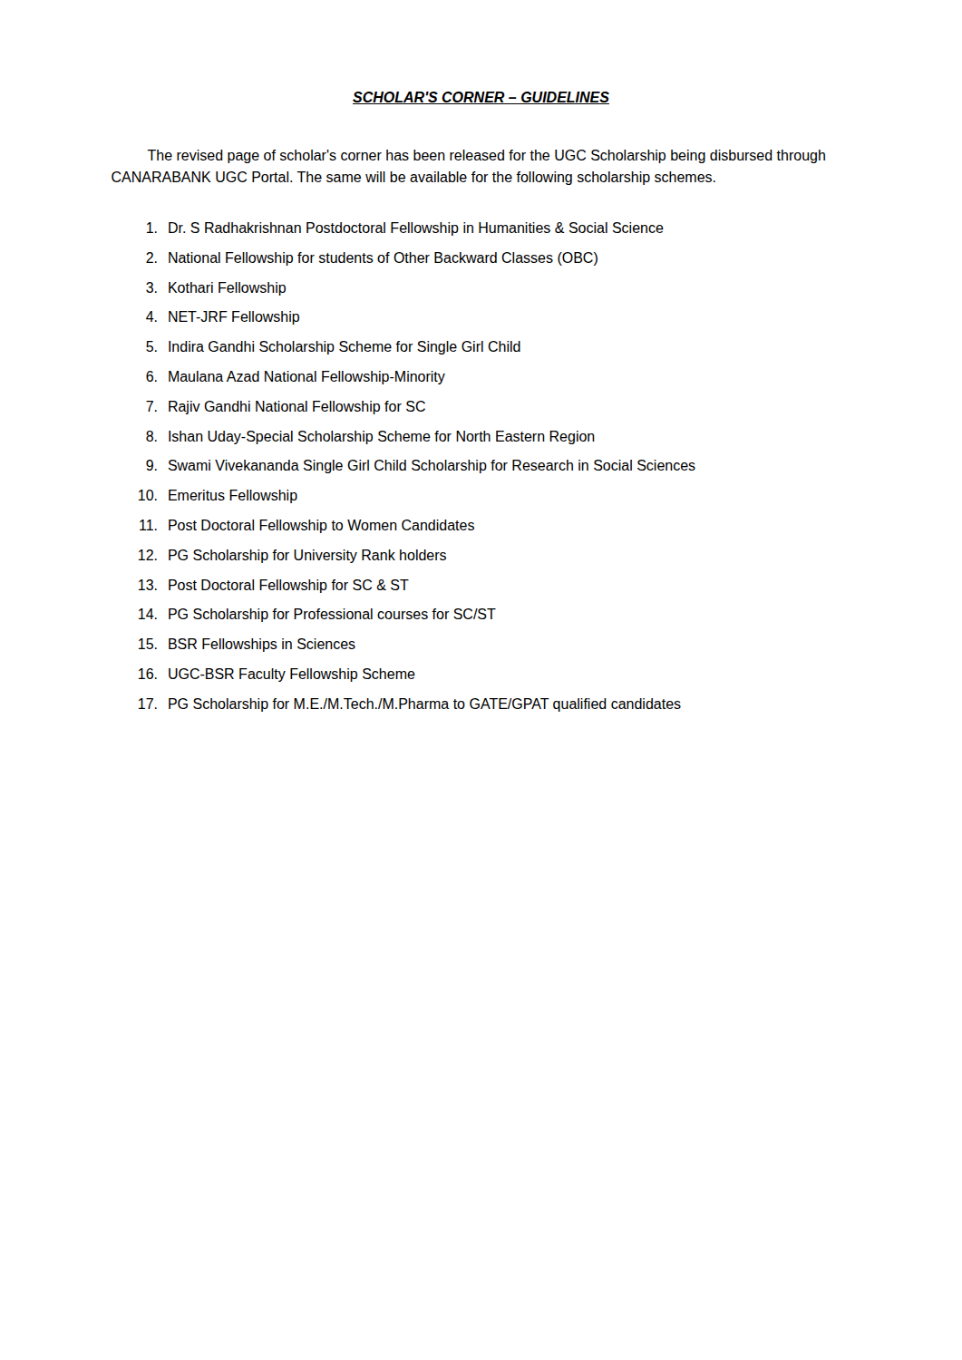SCHOLAR'S CORNER – GUIDELINES
The revised page of scholar's corner has been released for the UGC Scholarship being disbursed through CANARABANK UGC Portal. The same will be available for the following scholarship schemes.
Dr. S Radhakrishnan Postdoctoral Fellowship in Humanities & Social Science
National Fellowship for students of Other Backward Classes (OBC)
Kothari Fellowship
NET-JRF Fellowship
Indira Gandhi Scholarship Scheme for Single Girl Child
Maulana Azad National Fellowship-Minority
Rajiv Gandhi National Fellowship for SC
Ishan Uday-Special Scholarship Scheme for North Eastern Region
Swami Vivekananda Single Girl Child Scholarship for Research in Social Sciences
Emeritus Fellowship
Post Doctoral Fellowship to Women Candidates
PG Scholarship for University Rank holders
Post Doctoral Fellowship for SC & ST
PG Scholarship for Professional courses for SC/ST
BSR Fellowships in Sciences
UGC-BSR Faculty Fellowship Scheme
PG Scholarship for M.E./M.Tech./M.Pharma to GATE/GPAT qualified candidates